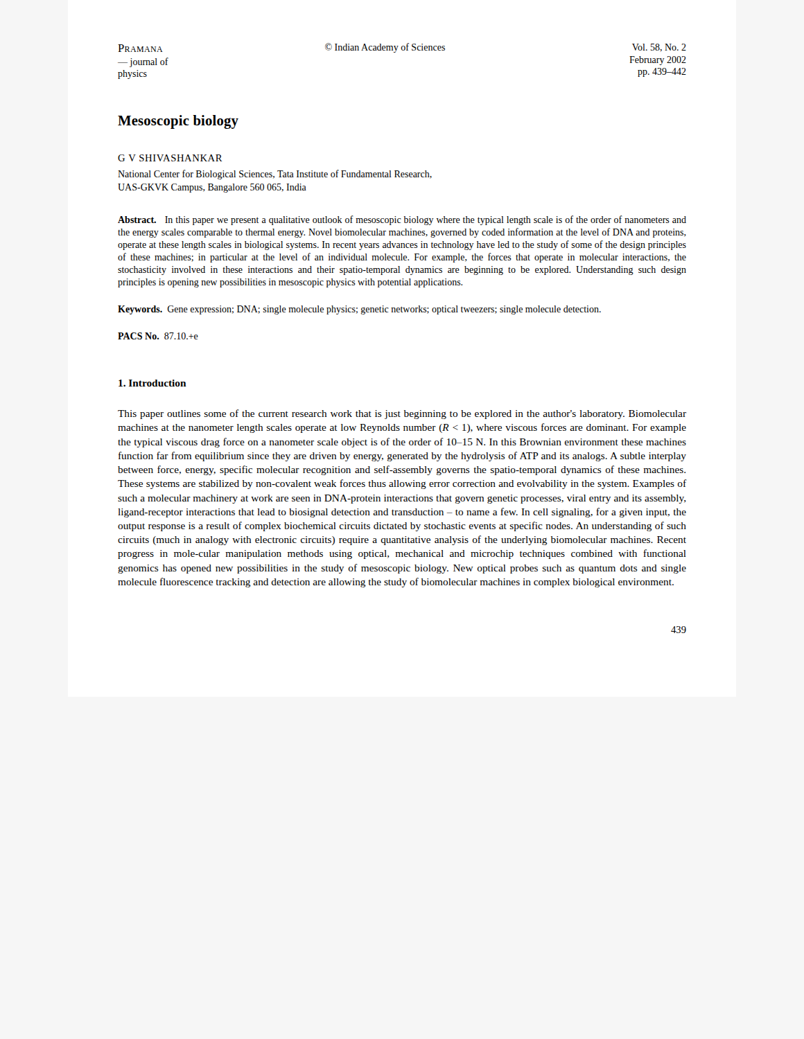| Pramana — journal of physics | © Indian Academy of Sciences | Vol. 58, No. 2 February 2002 pp. 439–442 |
Mesoscopic biology
G V SHIVASHANKAR
National Center for Biological Sciences, Tata Institute of Fundamental Research,
UAS-GKVK Campus, Bangalore 560 065, India
Abstract. In this paper we present a qualitative outlook of mesoscopic biology where the typical length scale is of the order of nanometers and the energy scales comparable to thermal energy. Novel biomolecular machines, governed by coded information at the level of DNA and proteins, operate at these length scales in biological systems. In recent years advances in technology have led to the study of some of the design principles of these machines; in particular at the level of an individual molecule. For example, the forces that operate in molecular interactions, the stochasticity involved in these interactions and their spatio-temporal dynamics are beginning to be explored. Understanding such design principles is opening new possibilities in mesoscopic physics with potential applications.
Keywords. Gene expression; DNA; single molecule physics; genetic networks; optical tweezers; single molecule detection.
PACS No. 87.10.+e
1. Introduction
This paper outlines some of the current research work that is just beginning to be explored in the author's laboratory. Biomolecular machines at the nanometer length scales operate at low Reynolds number (R < 1), where viscous forces are dominant. For example the typical viscous drag force on a nanometer scale object is of the order of 10–15 N. In this Brownian environment these machines function far from equilibrium since they are driven by energy, generated by the hydrolysis of ATP and its analogs. A subtle interplay between force, energy, specific molecular recognition and self-assembly governs the spatio-temporal dynamics of these machines. These systems are stabilized by non-covalent weak forces thus allowing error correction and evolvability in the system. Examples of such a molecular machinery at work are seen in DNA-protein interactions that govern genetic processes, viral entry and its assembly, ligand-receptor interactions that lead to biosignal detection and transduction – to name a few. In cell signaling, for a given input, the output response is a result of complex biochemical circuits dictated by stochastic events at specific nodes. An understanding of such circuits (much in analogy with electronic circuits) require a quantitative analysis of the underlying biomolecular machines. Recent progress in mole-cular manipulation methods using optical, mechanical and microchip techniques combined with functional genomics has opened new possibilities in the study of mesoscopic biology. New optical probes such as quantum dots and single molecule fluorescence tracking and detection are allowing the study of biomolecular machines in complex biological environment.
439